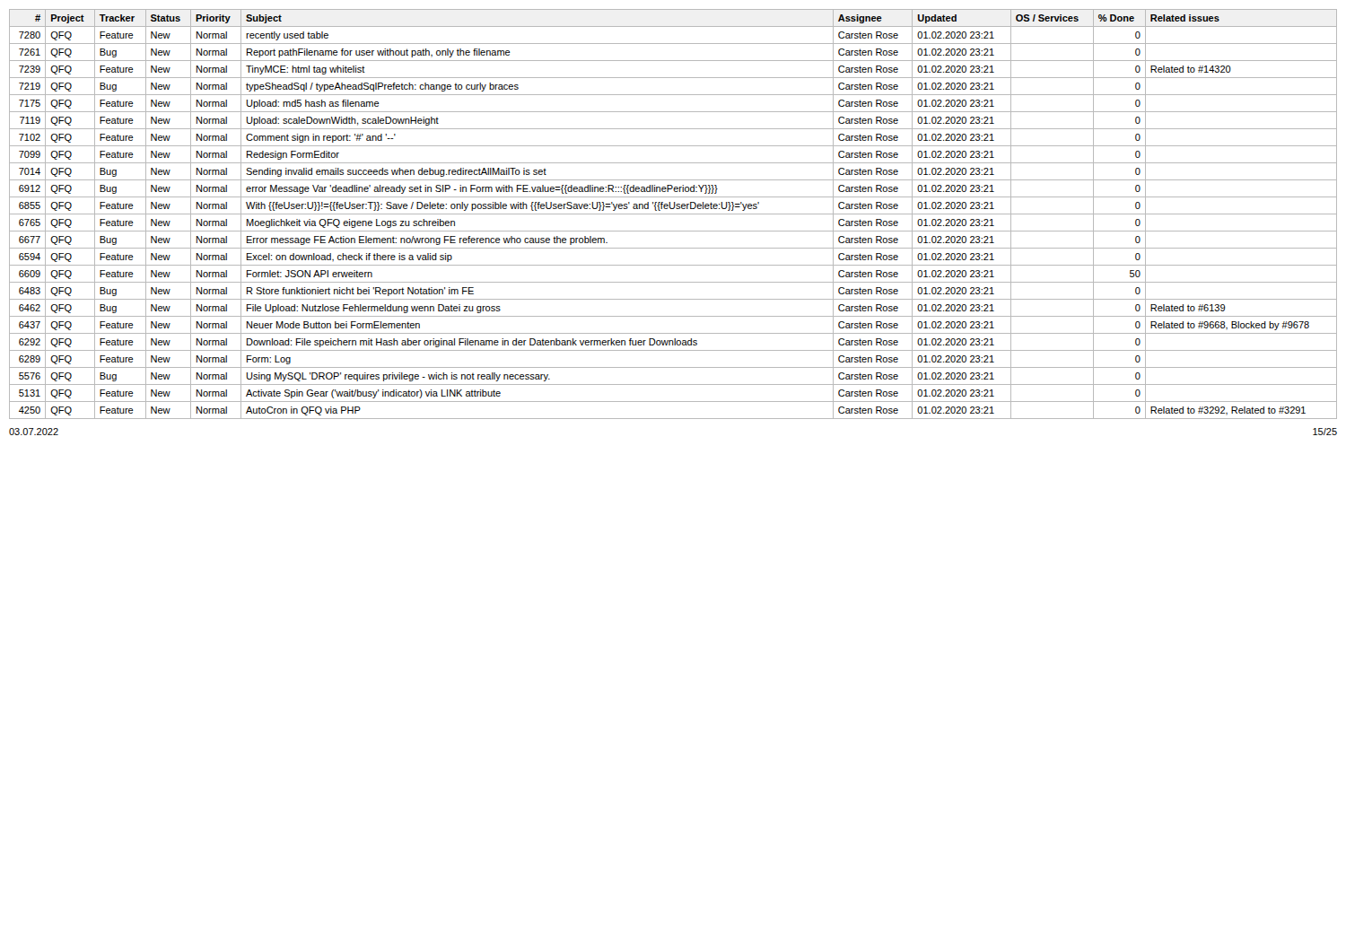| # | Project | Tracker | Status | Priority | Subject | Assignee | Updated | OS / Services | % Done | Related issues |
| --- | --- | --- | --- | --- | --- | --- | --- | --- | --- | --- |
| 7280 | QFQ | Feature | New | Normal | recently used table | Carsten Rose | 01.02.2020 23:21 | | 0 | |
| 7261 | QFQ | Bug | New | Normal | Report pathFilename for user without path, only the filename | Carsten Rose | 01.02.2020 23:21 | | 0 | |
| 7239 | QFQ | Feature | New | Normal | TinyMCE: html tag whitelist | Carsten Rose | 01.02.2020 23:21 | | 0 | Related to #14320 |
| 7219 | QFQ | Bug | New | Normal | typeSheadSql / typeAheadSqlPrefetch: change to curly braces | Carsten Rose | 01.02.2020 23:21 | | 0 | |
| 7175 | QFQ | Feature | New | Normal | Upload: md5 hash as filename | Carsten Rose | 01.02.2020 23:21 | | 0 | |
| 7119 | QFQ | Feature | New | Normal | Upload: scaleDownWidth, scaleDownHeight | Carsten Rose | 01.02.2020 23:21 | | 0 | |
| 7102 | QFQ | Feature | New | Normal | Comment sign in report: '#' and '--' | Carsten Rose | 01.02.2020 23:21 | | 0 | |
| 7099 | QFQ | Feature | New | Normal | Redesign FormEditor | Carsten Rose | 01.02.2020 23:21 | | 0 | |
| 7014 | QFQ | Bug | New | Normal | Sending invalid emails succeeds when debug.redirectAllMailTo is set | Carsten Rose | 01.02.2020 23:21 | | 0 | |
| 6912 | QFQ | Bug | New | Normal | error Message Var 'deadline' already set in SIP - in Form with FE.value={{deadline:R:::{{deadlinePeriod:Y}}}} | Carsten Rose | 01.02.2020 23:21 | | 0 | |
| 6855 | QFQ | Feature | New | Normal | With {{feUser:U}}!={{feUser:T}}: Save / Delete: only possible with {{feUserSave:U}}='yes' and '{{feUserDelete:U}}='yes' | Carsten Rose | 01.02.2020 23:21 | | 0 | |
| 6765 | QFQ | Feature | New | Normal | Moeglichkeit via QFQ eigene Logs zu schreiben | Carsten Rose | 01.02.2020 23:21 | | 0 | |
| 6677 | QFQ | Bug | New | Normal | Error message FE Action Element: no/wrong FE reference who cause the problem. | Carsten Rose | 01.02.2020 23:21 | | 0 | |
| 6594 | QFQ | Feature | New | Normal | Excel: on download, check if there is a valid sip | Carsten Rose | 01.02.2020 23:21 | | 0 | |
| 6609 | QFQ | Feature | New | Normal | Formlet: JSON API erweitern | Carsten Rose | 01.02.2020 23:21 | | 50 | |
| 6483 | QFQ | Bug | New | Normal | R Store funktioniert nicht bei 'Report Notation' im FE | Carsten Rose | 01.02.2020 23:21 | | 0 | |
| 6462 | QFQ | Bug | New | Normal | File Upload: Nutzlose Fehlermeldung wenn Datei zu gross | Carsten Rose | 01.02.2020 23:21 | | 0 | Related to #6139 |
| 6437 | QFQ | Feature | New | Normal | Neuer Mode Button bei FormElementen | Carsten Rose | 01.02.2020 23:21 | | 0 | Related to #9668, Blocked by #9678 |
| 6292 | QFQ | Feature | New | Normal | Download: File speichern mit Hash aber original Filename in der Datenbank vermerken fuer Downloads | Carsten Rose | 01.02.2020 23:21 | | 0 | |
| 6289 | QFQ | Feature | New | Normal | Form: Log | Carsten Rose | 01.02.2020 23:21 | | 0 | |
| 5576 | QFQ | Bug | New | Normal | Using MySQL 'DROP' requires privilege - wich is not really necessary. | Carsten Rose | 01.02.2020 23:21 | | 0 | |
| 5131 | QFQ | Feature | New | Normal | Activate Spin Gear ('wait/busy' indicator) via LINK attribute | Carsten Rose | 01.02.2020 23:21 | | 0 | |
| 4250 | QFQ | Feature | New | Normal | AutoCron in QFQ via PHP | Carsten Rose | 01.02.2020 23:21 | | 0 | Related to #3292, Related to #3291 |
03.07.2022 15/25